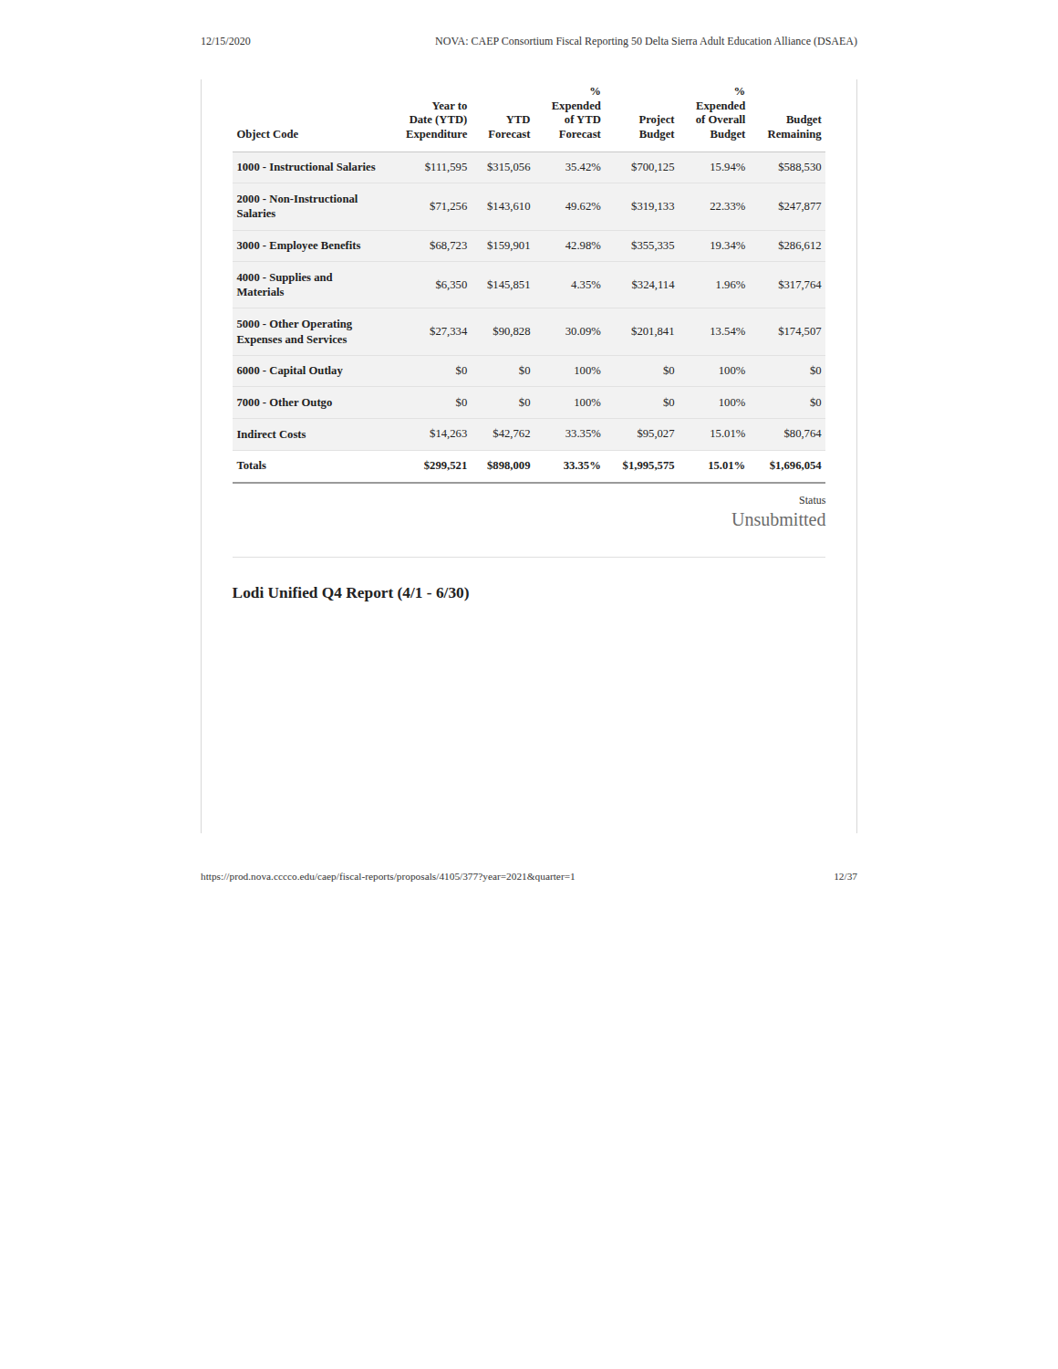12/15/2020
NOVA: CAEP Consortium Fiscal Reporting 50 Delta Sierra Adult Education Alliance (DSAEA)
| Object Code | Year to Date (YTD) Expenditure | YTD Forecast | % Expended of YTD Forecast | Project Budget | % Expended of Overall Budget | Budget Remaining |
| --- | --- | --- | --- | --- | --- | --- |
| 1000 - Instructional Salaries | $111,595 | $315,056 | 35.42% | $700,125 | 15.94% | $588,530 |
| 2000 - Non-Instructional Salaries | $71,256 | $143,610 | 49.62% | $319,133 | 22.33% | $247,877 |
| 3000 - Employee Benefits | $68,723 | $159,901 | 42.98% | $355,335 | 19.34% | $286,612 |
| 4000 - Supplies and Materials | $6,350 | $145,851 | 4.35% | $324,114 | 1.96% | $317,764 |
| 5000 - Other Operating Expenses and Services | $27,334 | $90,828 | 30.09% | $201,841 | 13.54% | $174,507 |
| 6000 - Capital Outlay | $0 | $0 | 100% | $0 | 100% | $0 |
| 7000 - Other Outgo | $0 | $0 | 100% | $0 | 100% | $0 |
| Indirect Costs | $14,263 | $42,762 | 33.35% | $95,027 | 15.01% | $80,764 |
| Totals | $299,521 | $898,009 | 33.35% | $1,995,575 | 15.01% | $1,696,054 |
Status
Unsubmitted
Lodi Unified Q4 Report (4/1 - 6/30)
https://prod.nova.cccco.edu/caep/fiscal-reports/proposals/4105/377?year=2021&quarter=1
12/37